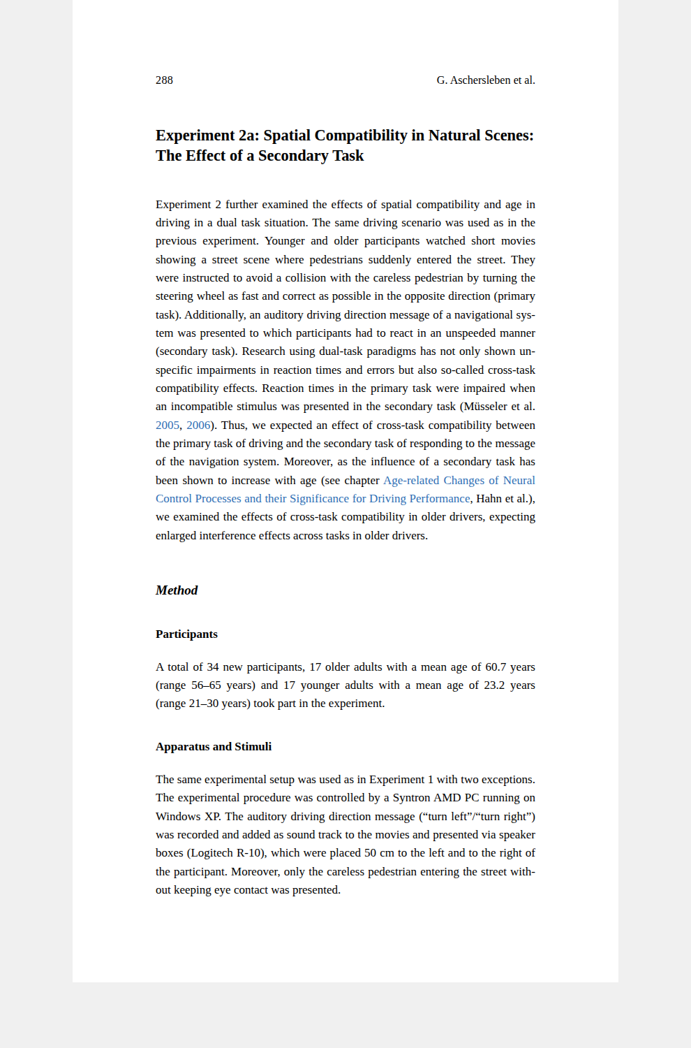288 G. Aschersleben et al.
Experiment 2a: Spatial Compatibility in Natural Scenes:
The Effect of a Secondary Task
Experiment 2 further examined the effects of spatial compatibility and age in driving in a dual task situation. The same driving scenario was used as in the previous experiment. Younger and older participants watched short movies showing a street scene where pedestrians suddenly entered the street. They were instructed to avoid a collision with the careless pedestrian by turning the steering wheel as fast and correct as possible in the opposite direction (primary task). Additionally, an auditory driving direction message of a navigational system was presented to which participants had to react in an unspeeded manner (secondary task). Research using dual-task paradigms has not only shown unspecific impairments in reaction times and errors but also so-called cross-task compatibility effects. Reaction times in the primary task were impaired when an incompatible stimulus was presented in the secondary task (Müsseler et al. 2005, 2006). Thus, we expected an effect of cross-task compatibility between the primary task of driving and the secondary task of responding to the message of the navigation system. Moreover, as the influence of a secondary task has been shown to increase with age (see chapter Age-related Changes of Neural Control Processes and their Significance for Driving Performance, Hahn et al.), we examined the effects of cross-task compatibility in older drivers, expecting enlarged interference effects across tasks in older drivers.
Method
Participants
A total of 34 new participants, 17 older adults with a mean age of 60.7 years (range 56–65 years) and 17 younger adults with a mean age of 23.2 years (range 21–30 years) took part in the experiment.
Apparatus and Stimuli
The same experimental setup was used as in Experiment 1 with two exceptions. The experimental procedure was controlled by a Syntron AMD PC running on Windows XP. The auditory driving direction message (“turn left”/“turn right”) was recorded and added as sound track to the movies and presented via speaker boxes (Logitech R-10), which were placed 50 cm to the left and to the right of the participant. Moreover, only the careless pedestrian entering the street without keeping eye contact was presented.